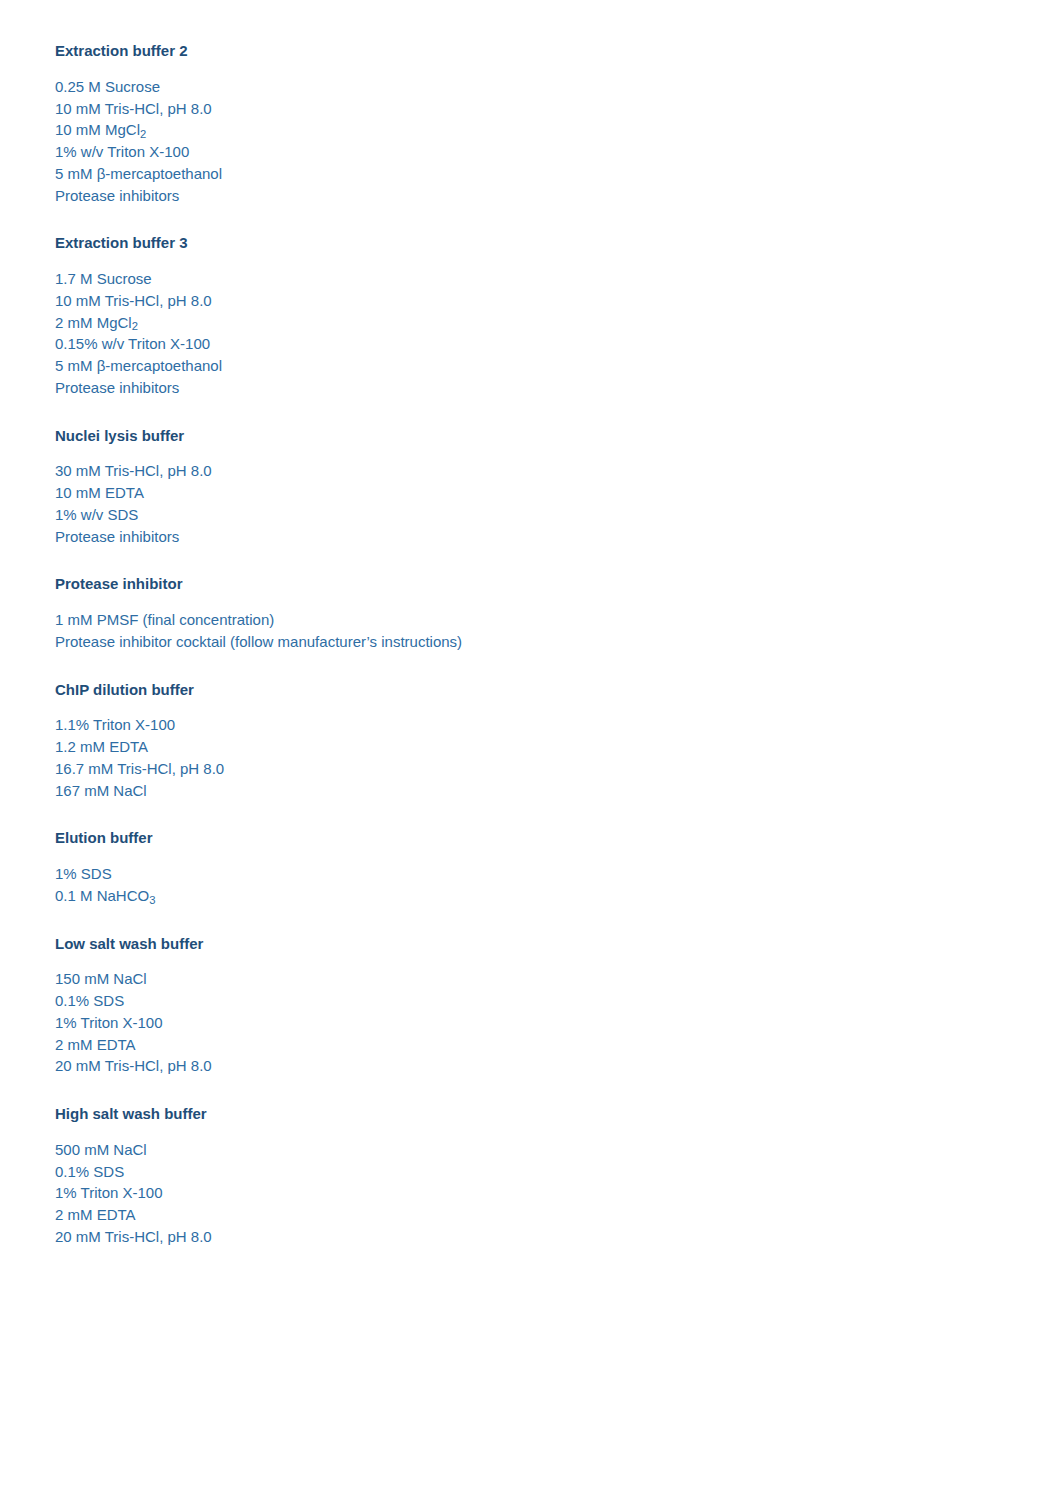Extraction buffer 2
0.25 M Sucrose
10 mM Tris-HCl, pH 8.0
10 mM MgCl2
1% w/v Triton X-100
5 mM β-mercaptoethanol
Protease inhibitors
Extraction buffer 3
1.7 M Sucrose
10 mM Tris-HCl, pH 8.0
2 mM MgCl2
0.15% w/v Triton X-100
5 mM β-mercaptoethanol
Protease inhibitors
Nuclei lysis buffer
30 mM Tris-HCl, pH 8.0
10 mM EDTA
1% w/v SDS
Protease inhibitors
Protease inhibitor
1 mM PMSF (final concentration)
Protease inhibitor cocktail (follow manufacturer’s instructions)
ChIP dilution buffer
1.1% Triton X-100
1.2 mM EDTA
16.7 mM Tris-HCl, pH 8.0
167 mM NaCl
Elution buffer
1% SDS
0.1 M NaHCO3
Low salt wash buffer
150 mM NaCl
0.1% SDS
1% Triton X-100
2 mM EDTA
20 mM Tris-HCl, pH 8.0
High salt wash buffer
500 mM NaCl
0.1% SDS
1% Triton X-100
2 mM EDTA
20 mM Tris-HCl, pH 8.0